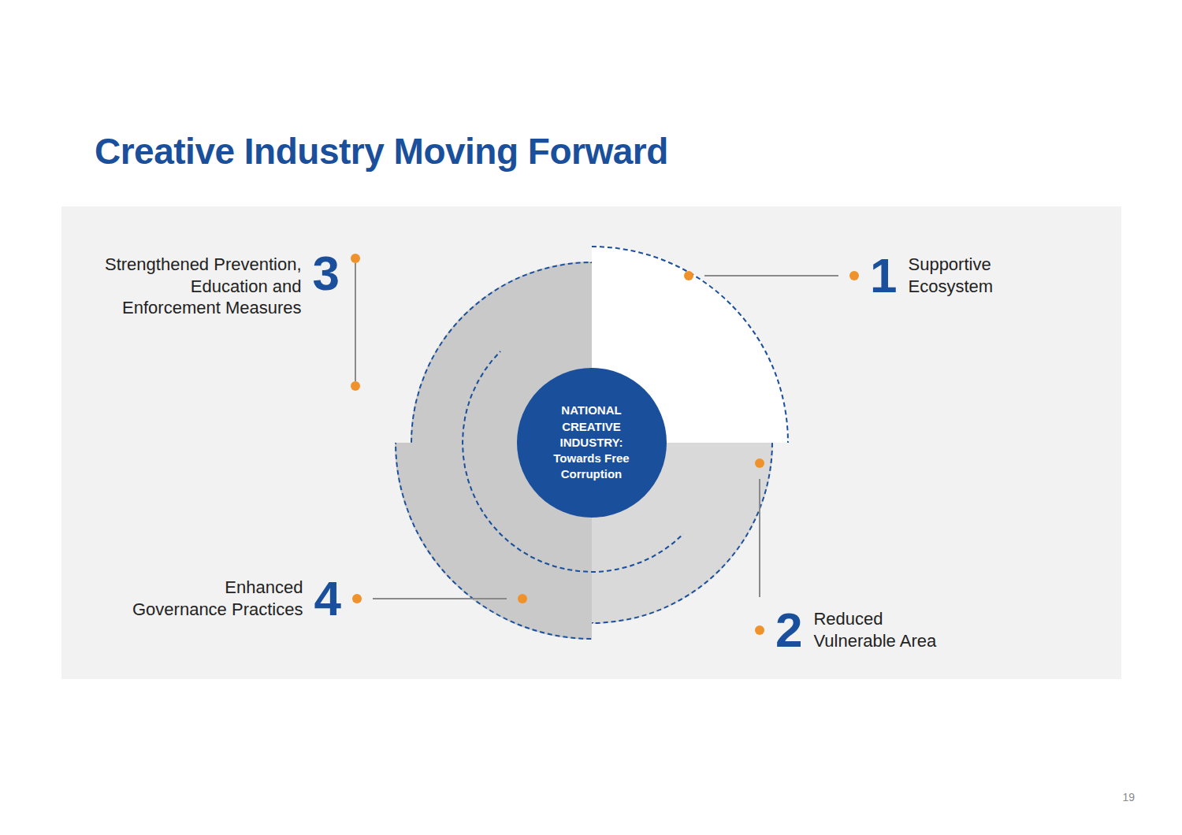Creative Industry Moving Forward
NATIONAL
CREATIVE
INDUSTRY:
Towards Free
Corruption
1 Supportive
Ecosystem
2 Reduced
Vulnerable Area
Strengthened Prevention,
Education and
Enforcement Measures 3
Enhanced
Governance Practices 4
19